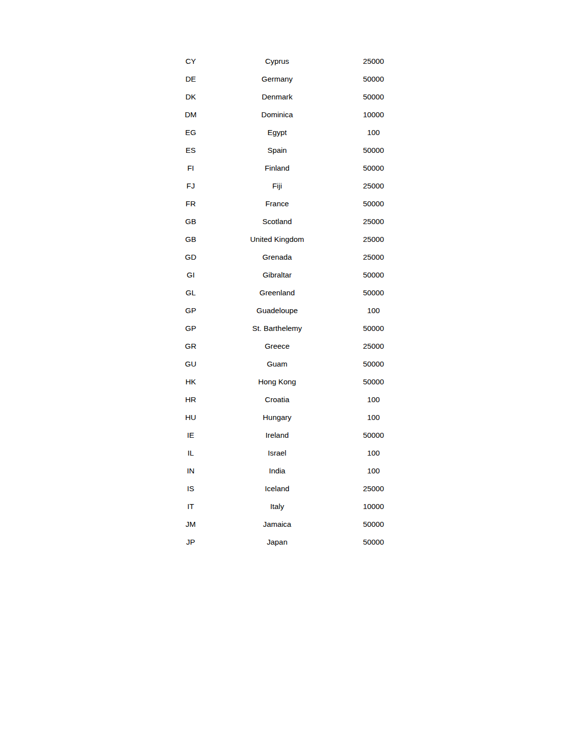| CY | Cyprus | 25000 |
| DE | Germany | 50000 |
| DK | Denmark | 50000 |
| DM | Dominica | 10000 |
| EG | Egypt | 100 |
| ES | Spain | 50000 |
| FI | Finland | 50000 |
| FJ | Fiji | 25000 |
| FR | France | 50000 |
| GB | Scotland | 25000 |
| GB | United Kingdom | 25000 |
| GD | Grenada | 25000 |
| GI | Gibraltar | 50000 |
| GL | Greenland | 50000 |
| GP | Guadeloupe | 100 |
| GP | St. Barthelemy | 50000 |
| GR | Greece | 25000 |
| GU | Guam | 50000 |
| HK | Hong Kong | 50000 |
| HR | Croatia | 100 |
| HU | Hungary | 100 |
| IE | Ireland | 50000 |
| IL | Israel | 100 |
| IN | India | 100 |
| IS | Iceland | 25000 |
| IT | Italy | 10000 |
| JM | Jamaica | 50000 |
| JP | Japan | 50000 |